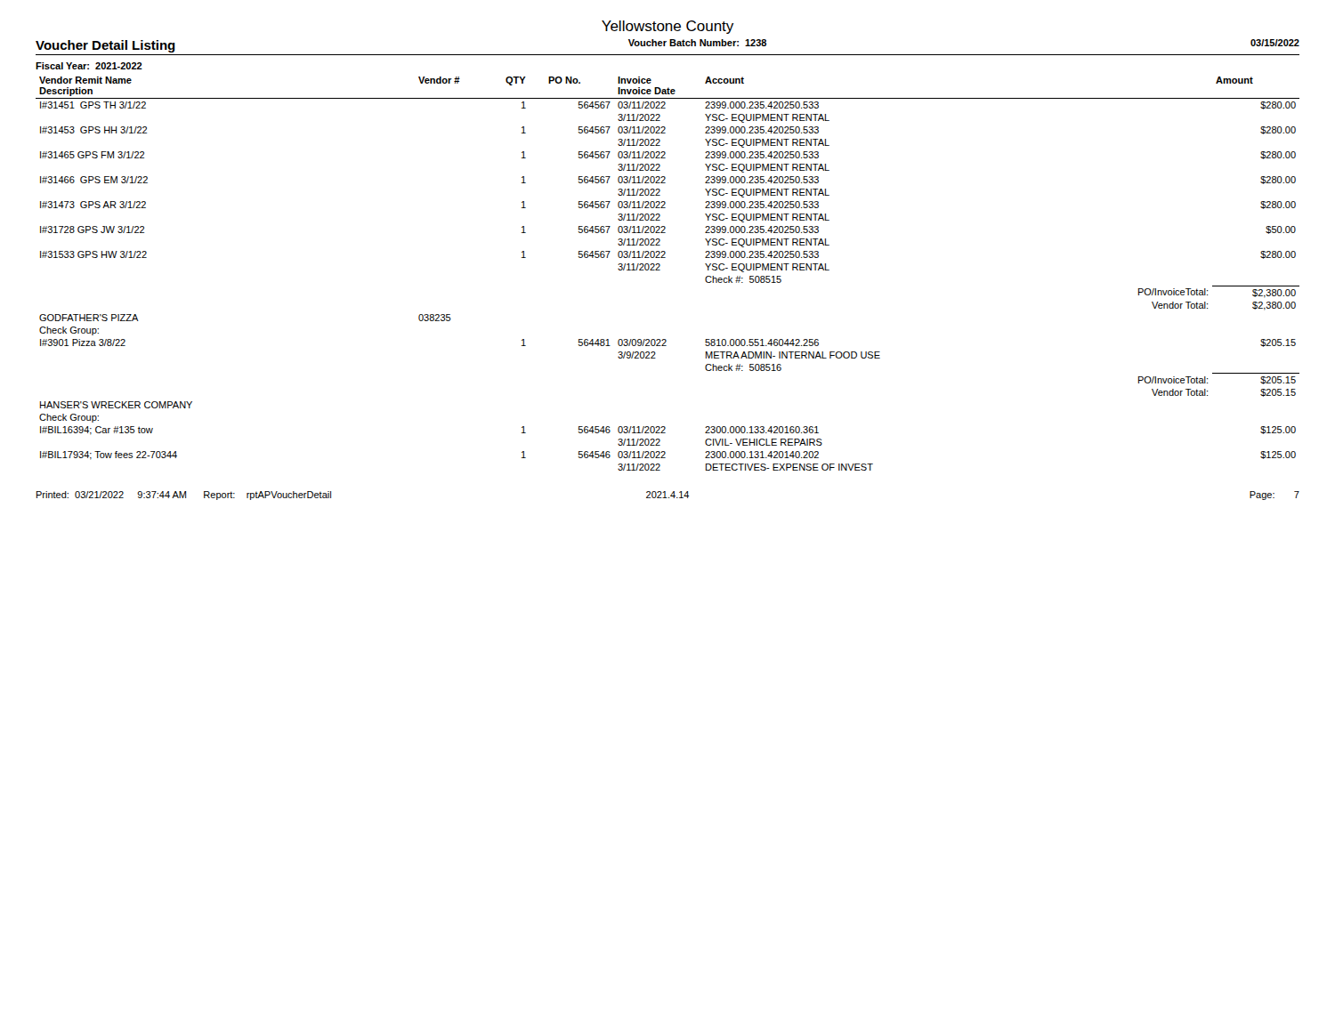Yellowstone County
Voucher Detail Listing
Voucher Batch Number: 1238
03/15/2022
Fiscal Year: 2021-2022
| Vendor Remit Name Description | Vendor # | QTY | PO No. | Invoice Invoice Date | Account | Amount |
| --- | --- | --- | --- | --- | --- | --- |
| I#31451 GPS TH 3/1/22 | | 1 | 564567 | 03/11/2022 | 2399.000.235.420250.533 | $280.00 |
| | | | | 3/11/2022 | YSC- EQUIPMENT RENTAL | |
| I#31453 GPS HH 3/1/22 | | 1 | 564567 | 03/11/2022 | 2399.000.235.420250.533 | $280.00 |
| | | | | 3/11/2022 | YSC- EQUIPMENT RENTAL | |
| I#31465 GPS FM 3/1/22 | | 1 | 564567 | 03/11/2022 | 2399.000.235.420250.533 | $280.00 |
| | | | | 3/11/2022 | YSC- EQUIPMENT RENTAL | |
| I#31466 GPS EM 3/1/22 | | 1 | 564567 | 03/11/2022 | 2399.000.235.420250.533 | $280.00 |
| | | | | 3/11/2022 | YSC- EQUIPMENT RENTAL | |
| I#31473 GPS AR 3/1/22 | | 1 | 564567 | 03/11/2022 | 2399.000.235.420250.533 | $280.00 |
| | | | | 3/11/2022 | YSC- EQUIPMENT RENTAL | |
| I#31728 GPS JW 3/1/22 | | 1 | 564567 | 03/11/2022 | 2399.000.235.420250.533 | $50.00 |
| | | | | 3/11/2022 | YSC- EQUIPMENT RENTAL | |
| I#31533 GPS HW 3/1/22 | | 1 | 564567 | 03/11/2022 | 2399.000.235.420250.533 | $280.00 |
| | | | | 3/11/2022 | YSC- EQUIPMENT RENTAL | |
| | Check #: 508515 | |
| | PO/InvoiceTotal: | $2,380.00 |
| | Vendor Total: | $2,380.00 |
| GODFATHER'S PIZZA | 038235 | |
| Check Group: | |
| I#3901 Pizza 3/8/22 | | 1 | 564481 | 03/09/2022 | 5810.000.551.460442.256 | $205.15 |
| | | | | 3/9/2022 | METRA ADMIN- INTERNAL FOOD USE | |
| | Check #: 508516 | |
| | PO/InvoiceTotal: | $205.15 |
| | Vendor Total: | $205.15 |
| HANSER'S WRECKER COMPANY | |
| Check Group: | |
| I#BIL16394; Car #135 tow | | 1 | 564546 | 03/11/2022 | 2300.000.133.420160.361 | $125.00 |
| | | | | 3/11/2022 | CIVIL- VEHICLE REPAIRS | |
| I#BIL17934; Tow fees 22-70344 | | 1 | 564546 | 03/11/2022 | 2300.000.131.420140.202 | $125.00 |
| | | | | 3/11/2022 | DETECTIVES- EXPENSE OF INVEST | |
Printed: 03/21/2022 9:37:44 AM Report: rptAPVoucherDetail
2021.4.14
Page: 7